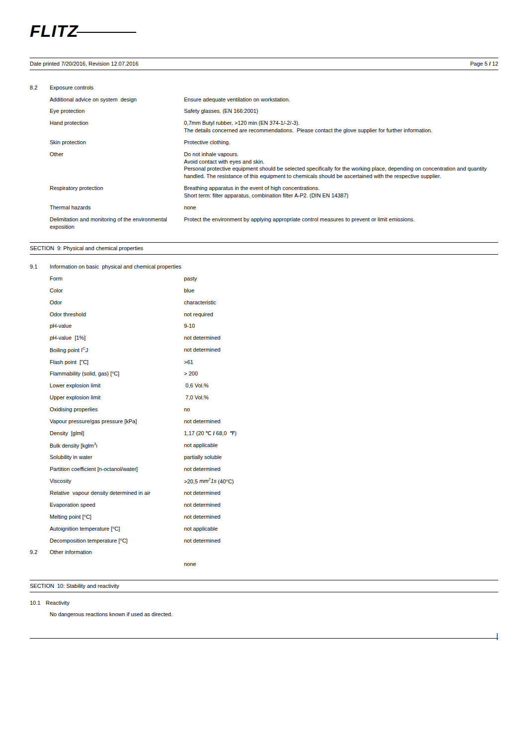FLITZ
Date printed 7/20/2016, Revision 12.07.2016 Page 5 / 12
| 8.2 | Exposure controls |
| | Additional advice on system design | Ensure adequate ventilation on workstation. |
| | Eye protection | Safety glasses. (EN 166:2001) |
| | Hand protection | 0,7mm Butyl rubber, >120 min (EN 374-1/-2/-3). The details concerned are recommendations. Please contact the glove supplier for further information. |
| | Skin protection | Protective clothing. |
| | Other | Do not inhale vapours. Avoid contact with eyes and skin. Personal protective equipment should be selected specifically for the working place, depending on concentration and quantity handled. The resistance of this equipment to chemicals should be ascertained with the respective supplier. |
| | Respiratory protection | Breathing apparatus in the event of high concentrations. Short term: filter apparatus, combination filter A-P2. (DIN EN 14387) |
| | Thermal hazards | none |
| | Delimitation and monitoring of the environmental exposition | Protect the environment by applying appropriate control measures to prevent or limit emissions. |
SECTION 9: Physical and chemical properties
| 9.1 | Information on basic physical and chemical properties |
| | Form | pasty |
| | Color | blue |
| | Odor | characteristic |
| | Odor threshold | not required |
| | pH-value | 9-10 |
| | pH-value [1%] | not determined |
| | Boiling point I C J | not determined |
| | Flash point ["C] | >61 |
| | Flammability (solid, gas) [°C] | > 200 |
| | Lower explosion limit | 0,6 Vol.% |
| | Upper explosion limit | 7,0 Vol.% |
| | Oxidising properlies | no |
| | Vapour pressure/gas pressure [kPa] | not determined |
| | Density [glml] | 1,17 (20 ℃ / 68,0 ℉) |
| | Bulk density [kglm 3 ı | not applicable |
| | Solubility in water | partially soluble |
| | Partition coefficient [n-octanol/water] | not determined |
| | Viscosity | >20,5 mm 2 1s (40°C) |
| | Relative vapour density determined in air | not determined |
| | Evaporation speed | not determined |
| | Melting point [°C] | not determined |
| | Autoignition temperature [°C] | not applicable |
| | Decomposition temperature [°C] | not determined |
| 9.2 | Other information |
| | | none |
SECTION 10: Stability and reactivity
10.1 Reactivity
No dangerous reactions known if used as directed.
|